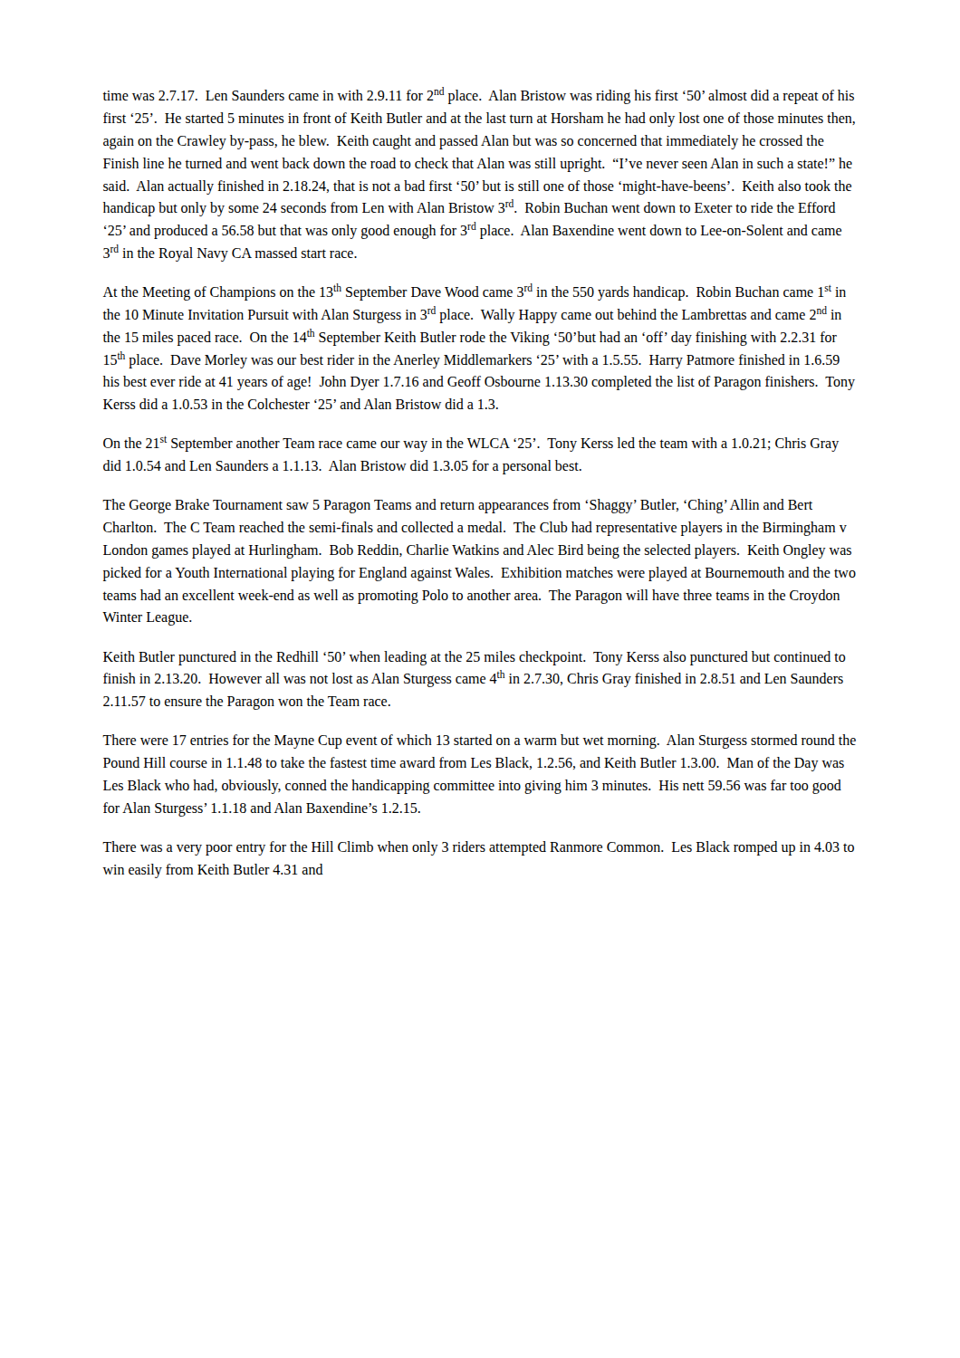time was 2.7.17. Len Saunders came in with 2.9.11 for 2nd place. Alan Bristow was riding his first ‘50’ almost did a repeat of his first ‘25’. He started 5 minutes in front of Keith Butler and at the last turn at Horsham he had only lost one of those minutes then, again on the Crawley by-pass, he blew. Keith caught and passed Alan but was so concerned that immediately he crossed the Finish line he turned and went back down the road to check that Alan was still upright. “I’ve never seen Alan in such a state!” he said. Alan actually finished in 2.18.24, that is not a bad first ‘50’ but is still one of those ‘might-have-beens’. Keith also took the handicap but only by some 24 seconds from Len with Alan Bristow 3rd. Robin Buchan went down to Exeter to ride the Efford ‘25’ and produced a 56.58 but that was only good enough for 3rd place. Alan Baxendine went down to Lee-on-Solent and came 3rd in the Royal Navy CA massed start race.
At the Meeting of Champions on the 13th September Dave Wood came 3rd in the 550 yards handicap. Robin Buchan came 1st in the 10 Minute Invitation Pursuit with Alan Sturgess in 3rd place. Wally Happy came out behind the Lambrettas and came 2nd in the 15 miles paced race. On the 14th September Keith Butler rode the Viking ‘50’but had an ‘off’ day finishing with 2.2.31 for 15th place. Dave Morley was our best rider in the Anerley Middlemarkers ‘25’ with a 1.5.55. Harry Patmore finished in 1.6.59 his best ever ride at 41 years of age! John Dyer 1.7.16 and Geoff Osbourne 1.13.30 completed the list of Paragon finishers. Tony Kerss did a 1.0.53 in the Colchester ‘25’ and Alan Bristow did a 1.3.
On the 21st September another Team race came our way in the WLCA ‘25’. Tony Kerss led the team with a 1.0.21; Chris Gray did 1.0.54 and Len Saunders a 1.1.13. Alan Bristow did 1.3.05 for a personal best.
The George Brake Tournament saw 5 Paragon Teams and return appearances from ‘Shaggy’ Butler, ‘Ching’ Allin and Bert Charlton. The C Team reached the semi-finals and collected a medal. The Club had representative players in the Birmingham v London games played at Hurlingham. Bob Reddin, Charlie Watkins and Alec Bird being the selected players. Keith Ongley was picked for a Youth International playing for England against Wales. Exhibition matches were played at Bournemouth and the two teams had an excellent week-end as well as promoting Polo to another area. The Paragon will have three teams in the Croydon Winter League.
Keith Butler punctured in the Redhill ‘50’ when leading at the 25 miles checkpoint. Tony Kerss also punctured but continued to finish in 2.13.20. However all was not lost as Alan Sturgess came 4th in 2.7.30, Chris Gray finished in 2.8.51 and Len Saunders 2.11.57 to ensure the Paragon won the Team race.
There were 17 entries for the Mayne Cup event of which 13 started on a warm but wet morning. Alan Sturgess stormed round the Pound Hill course in 1.1.48 to take the fastest time award from Les Black, 1.2.56, and Keith Butler 1.3.00. Man of the Day was Les Black who had, obviously, conned the handicapping committee into giving him 3 minutes. His nett 59.56 was far too good for Alan Sturgess’ 1.1.18 and Alan Baxendine’s 1.2.15.
There was a very poor entry for the Hill Climb when only 3 riders attempted Ranmore Common. Les Black romped up in 4.03 to win easily from Keith Butler 4.31 and